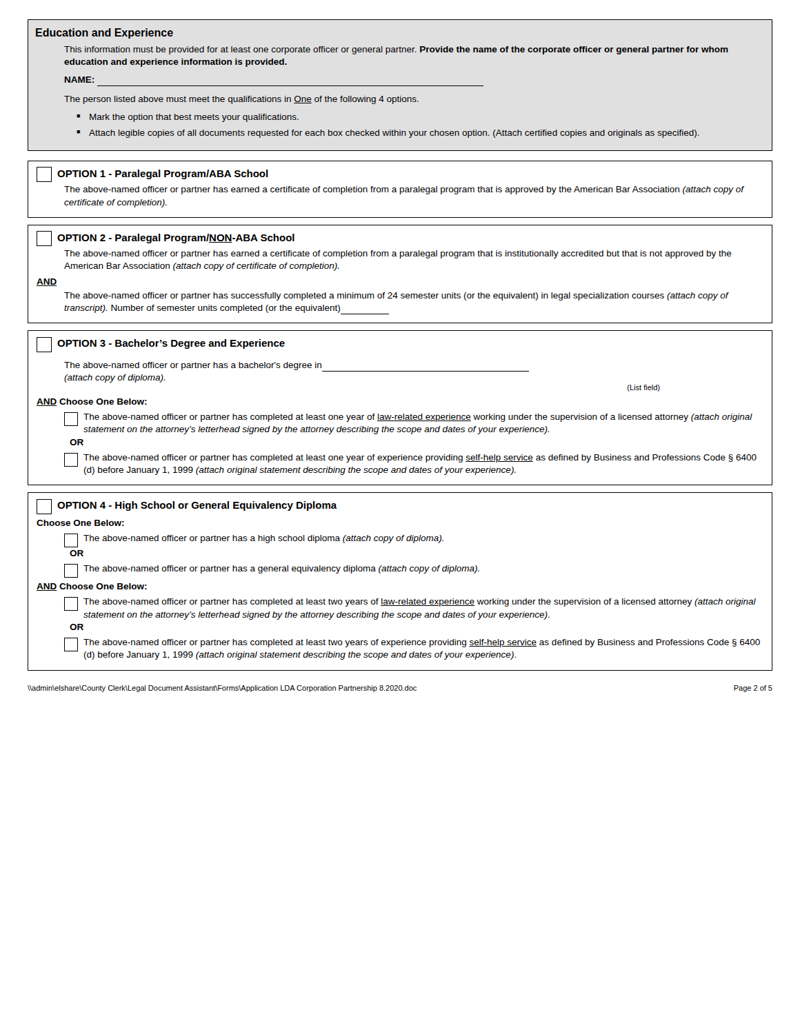Education and Experience
This information must be provided for at least one corporate officer or general partner. Provide the name of the corporate officer or general partner for whom education and experience information is provided.
NAME:
The person listed above must meet the qualifications in One of the following 4 options.
Mark the option that best meets your qualifications.
Attach legible copies of all documents requested for each box checked within your chosen option. (Attach certified copies and originals as specified).
OPTION 1 - Paralegal Program/ABA School
The above-named officer or partner has earned a certificate of completion from a paralegal program that is approved by the American Bar Association (attach copy of certificate of completion).
OPTION 2 - Paralegal Program/NON-ABA School
The above-named officer or partner has earned a certificate of completion from a paralegal program that is institutionally accredited but that is not approved by the American Bar Association (attach copy of certificate of completion).
AND
The above-named officer or partner has successfully completed a minimum of 24 semester units (or the equivalent) in legal specialization courses (attach copy of transcript). Number of semester units completed (or the equivalent)
OPTION 3 - Bachelor’s Degree and Experience
The above-named officer or partner has a bachelor's degree in
(attach copy of diploma). (List field)
AND Choose One Below:
The above-named officer or partner has completed at least one year of law-related experience working under the supervision of a licensed attorney (attach original statement on the attorney’s letterhead signed by the attorney describing the scope and dates of your experience).
OR
The above-named officer or partner has completed at least one year of experience providing self-help service as defined by Business and Professions Code § 6400 (d) before January 1, 1999 (attach original statement describing the scope and dates of your experience).
OPTION 4 - High School or General Equivalency Diploma
Choose One Below:
The above-named officer or partner has a high school diploma (attach copy of diploma).
OR
The above-named officer or partner has a general equivalency diploma (attach copy of diploma).
AND Choose One Below:
The above-named officer or partner has completed at least two years of law-related experience working under the supervision of a licensed attorney (attach original statement on the attorney’s letterhead signed by the attorney describing the scope and dates of your experience).
OR
The above-named officer or partner has completed at least two years of experience providing self-help service as defined by Business and Professions Code § 6400 (d) before January 1, 1999 (attach original statement describing the scope and dates of your experience).
\\admin\elshare\County Clerk\Legal Document Assistant\Forms\Application LDA Corporation Partnership 8.2020.doc Page 2 of 5